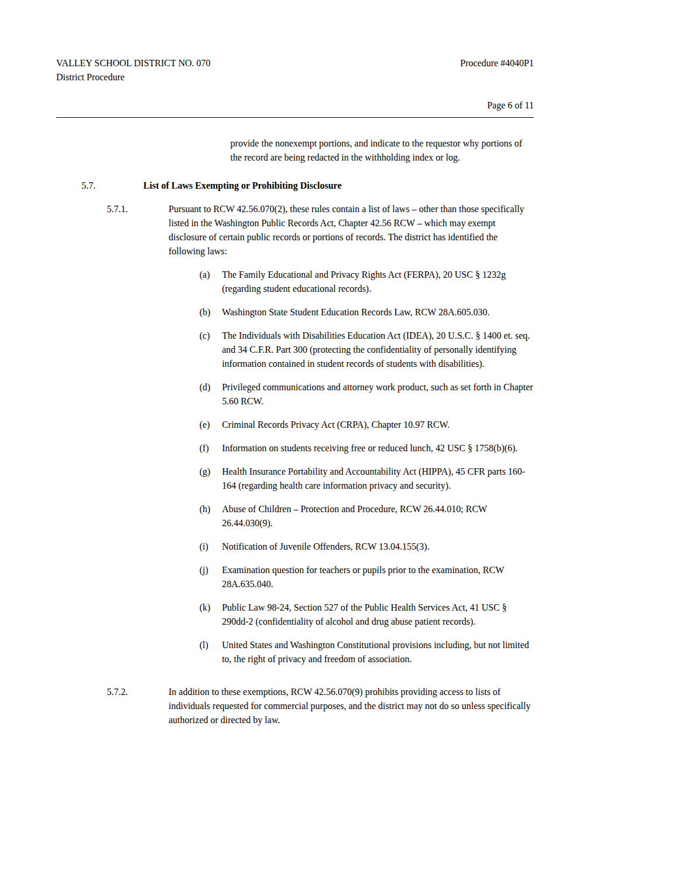VALLEY SCHOOL DISTRICT NO. 070
District Procedure
Procedure #4040P1
Page 6 of 11
provide the nonexempt portions, and indicate to the requestor why portions of the record are being redacted in the withholding index or log.
5.7.
List of Laws Exempting or Prohibiting Disclosure
5.7.1.
Pursuant to RCW 42.56.070(2), these rules contain a list of laws – other than those specifically listed in the Washington Public Records Act, Chapter 42.56 RCW – which may exempt disclosure of certain public records or portions of records. The district has identified the following laws:
(a) The Family Educational and Privacy Rights Act (FERPA), 20 USC § 1232g (regarding student educational records).
(b) Washington State Student Education Records Law, RCW 28A.605.030.
(c) The Individuals with Disabilities Education Act (IDEA), 20 U.S.C. § 1400 et. seq. and 34 C.F.R. Part 300 (protecting the confidentiality of personally identifying information contained in student records of students with disabilities).
(d) Privileged communications and attorney work product, such as set forth in Chapter 5.60 RCW.
(e) Criminal Records Privacy Act (CRPA), Chapter 10.97 RCW.
(f) Information on students receiving free or reduced lunch, 42 USC § 1758(b)(6).
(g) Health Insurance Portability and Accountability Act (HIPPA), 45 CFR parts 160-164 (regarding health care information privacy and security).
(h) Abuse of Children – Protection and Procedure, RCW 26.44.010; RCW 26.44.030(9).
(i) Notification of Juvenile Offenders, RCW 13.04.155(3).
(j) Examination question for teachers or pupils prior to the examination, RCW 28A.635.040.
(k) Public Law 98-24, Section 527 of the Public Health Services Act, 41 USC § 290dd-2 (confidentiality of alcohol and drug abuse patient records).
(l) United States and Washington Constitutional provisions including, but not limited to, the right of privacy and freedom of association.
5.7.2.
In addition to these exemptions, RCW 42.56.070(9) prohibits providing access to lists of individuals requested for commercial purposes, and the district may not do so unless specifically authorized or directed by law.